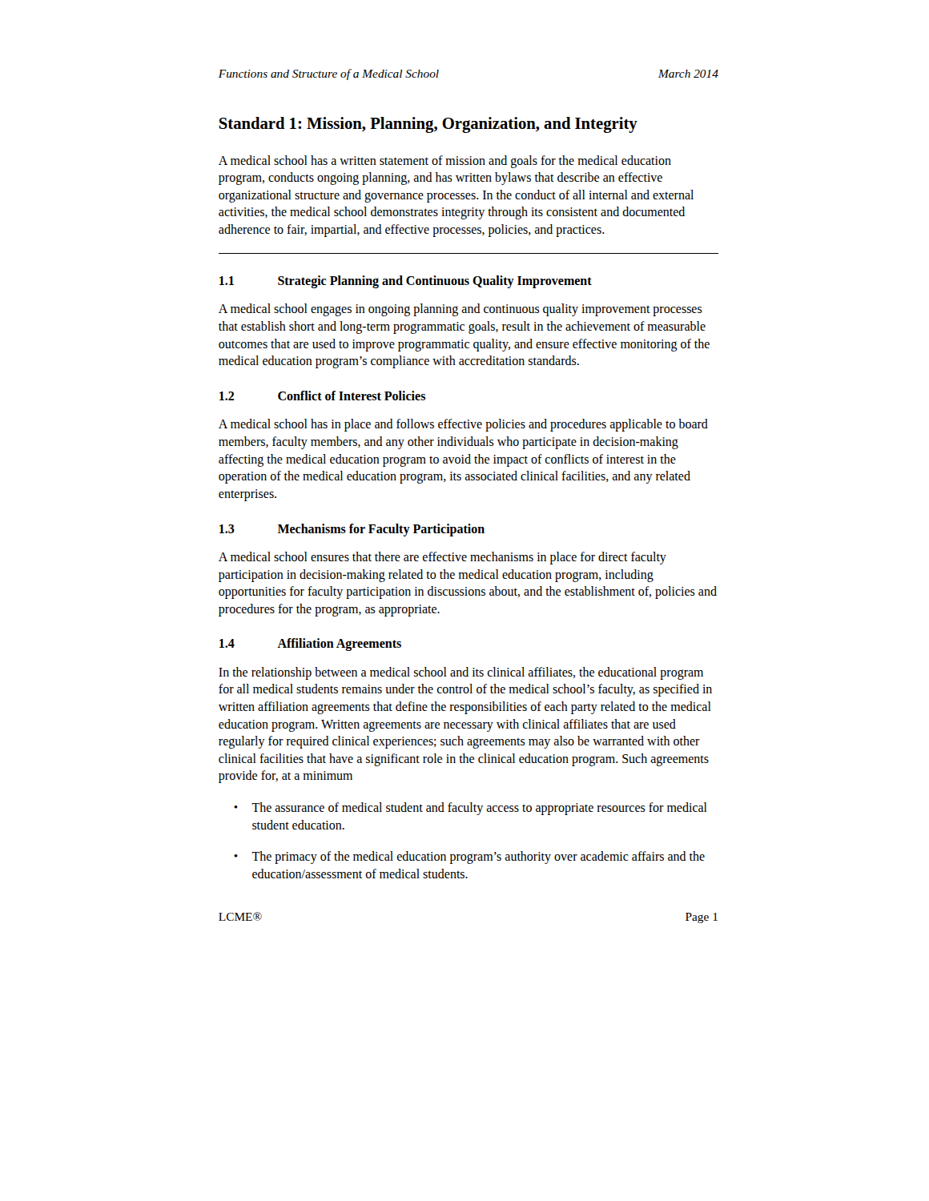Functions and Structure of a Medical School March 2014
Standard 1: Mission, Planning, Organization, and Integrity
A medical school has a written statement of mission and goals for the medical education program, conducts ongoing planning, and has written bylaws that describe an effective organizational structure and governance processes. In the conduct of all internal and external activities, the medical school demonstrates integrity through its consistent and documented adherence to fair, impartial, and effective processes, policies, and practices.
1.1 Strategic Planning and Continuous Quality Improvement
A medical school engages in ongoing planning and continuous quality improvement processes that establish short and long-term programmatic goals, result in the achievement of measurable outcomes that are used to improve programmatic quality, and ensure effective monitoring of the medical education program’s compliance with accreditation standards.
1.2 Conflict of Interest Policies
A medical school has in place and follows effective policies and procedures applicable to board members, faculty members, and any other individuals who participate in decision-making affecting the medical education program to avoid the impact of conflicts of interest in the operation of the medical education program, its associated clinical facilities, and any related enterprises.
1.3 Mechanisms for Faculty Participation
A medical school ensures that there are effective mechanisms in place for direct faculty participation in decision-making related to the medical education program, including opportunities for faculty participation in discussions about, and the establishment of, policies and procedures for the program, as appropriate.
1.4 Affiliation Agreements
In the relationship between a medical school and its clinical affiliates, the educational program for all medical students remains under the control of the medical school’s faculty, as specified in written affiliation agreements that define the responsibilities of each party related to the medical education program. Written agreements are necessary with clinical affiliates that are used regularly for required clinical experiences; such agreements may also be warranted with other clinical facilities that have a significant role in the clinical education program. Such agreements provide for, at a minimum
The assurance of medical student and faculty access to appropriate resources for medical student education.
The primacy of the medical education program’s authority over academic affairs and the education/assessment of medical students.
LCME® Page 1